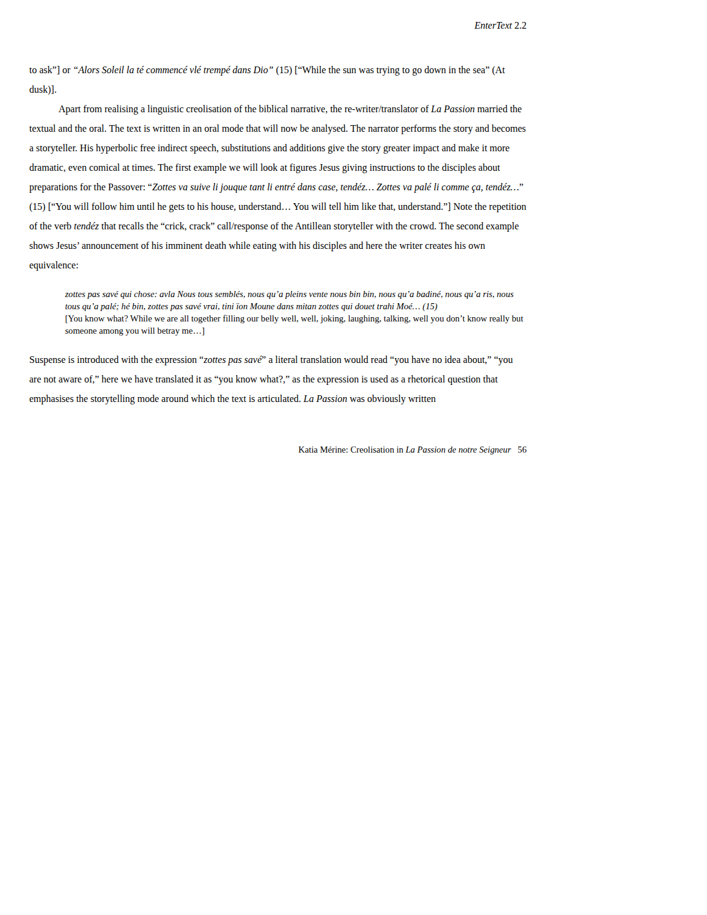EnterText 2.2
to ask”] or “Alors Soleil la té commencé vlé trempé dans Dio” (15) [“While the sun was trying to go down in the sea” (At dusk)].
Apart from realising a linguistic creolisation of the biblical narrative, the re-writer/translator of La Passion married the textual and the oral. The text is written in an oral mode that will now be analysed. The narrator performs the story and becomes a storyteller. His hyperbolic free indirect speech, substitutions and additions give the story greater impact and make it more dramatic, even comical at times. The first example we will look at figures Jesus giving instructions to the disciples about preparations for the Passover: “Zottes va suive li jouque tant li entré dans case, tendéz… Zottes va palé li comme ça, tendéz…” (15) [“You will follow him until he gets to his house, understand… You will tell him like that, understand.”] Note the repetition of the verb tendéz that recalls the “crick, crack” call/response of the Antillean storyteller with the crowd. The second example shows Jesus’ announcement of his imminent death while eating with his disciples and here the writer creates his own equivalence:
zottes pas savé qui chose: avla Nous tous semblés, nous qu’a pleins vente nous bin bin, nous qu’a badiné, nous qu’a ris, nous tous qu’a palé; hé bin, zottes pas savé vrai, tini ïon Moune dans mitan zottes qui douet trahi Moé… (15)
[You know what? While we are all together filling our belly well, well, joking, laughing, talking, well you don’t know really but someone among you will betray me…]
Suspense is introduced with the expression “zottes pas savé” a literal translation would read “you have no idea about,” “you are not aware of,” here we have translated it as “you know what?,” as the expression is used as a rhetorical question that emphasises the storytelling mode around which the text is articulated. La Passion was obviously written
Katia Mérine: Creolisation in La Passion de notre Seigneur 56